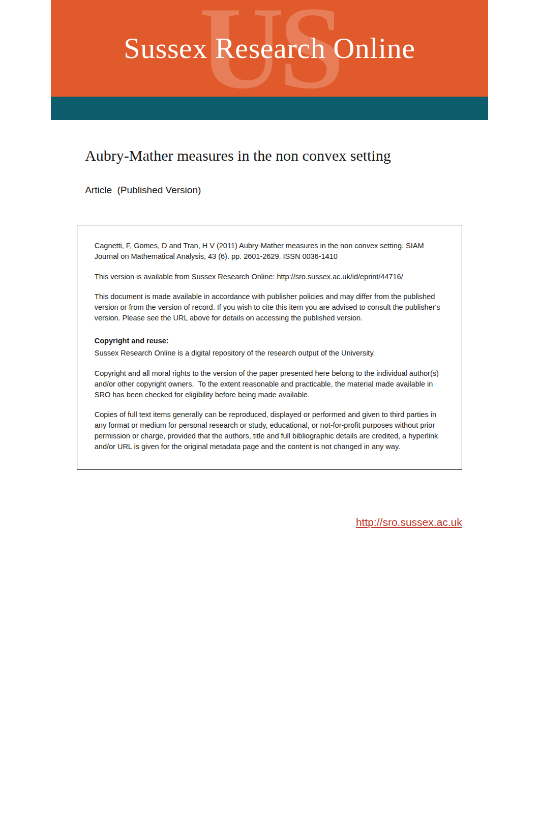US
Sussex Research Online
Aubry-Mather measures in the non convex setting
Article (Published Version)
Cagnetti, F, Gomes, D and Tran, H V (2011) Aubry-Mather measures in the non convex setting. SIAM Journal on Mathematical Analysis, 43 (6). pp. 2601-2629. ISSN 0036-1410
This version is available from Sussex Research Online: http://sro.sussex.ac.uk/id/eprint/44716/
This document is made available in accordance with publisher policies and may differ from the published version or from the version of record. If you wish to cite this item you are advised to consult the publisher's version. Please see the URL above for details on accessing the published version.
Copyright and reuse:
Sussex Research Online is a digital repository of the research output of the University.
Copyright and all moral rights to the version of the paper presented here belong to the individual author(s) and/or other copyright owners. To the extent reasonable and practicable, the material made available in SRO has been checked for eligibility before being made available.
Copies of full text items generally can be reproduced, displayed or performed and given to third parties in any format or medium for personal research or study, educational, or not-for-profit purposes without prior permission or charge, provided that the authors, title and full bibliographic details are credited, a hyperlink and/or URL is given for the original metadata page and the content is not changed in any way.
http://sro.sussex.ac.uk